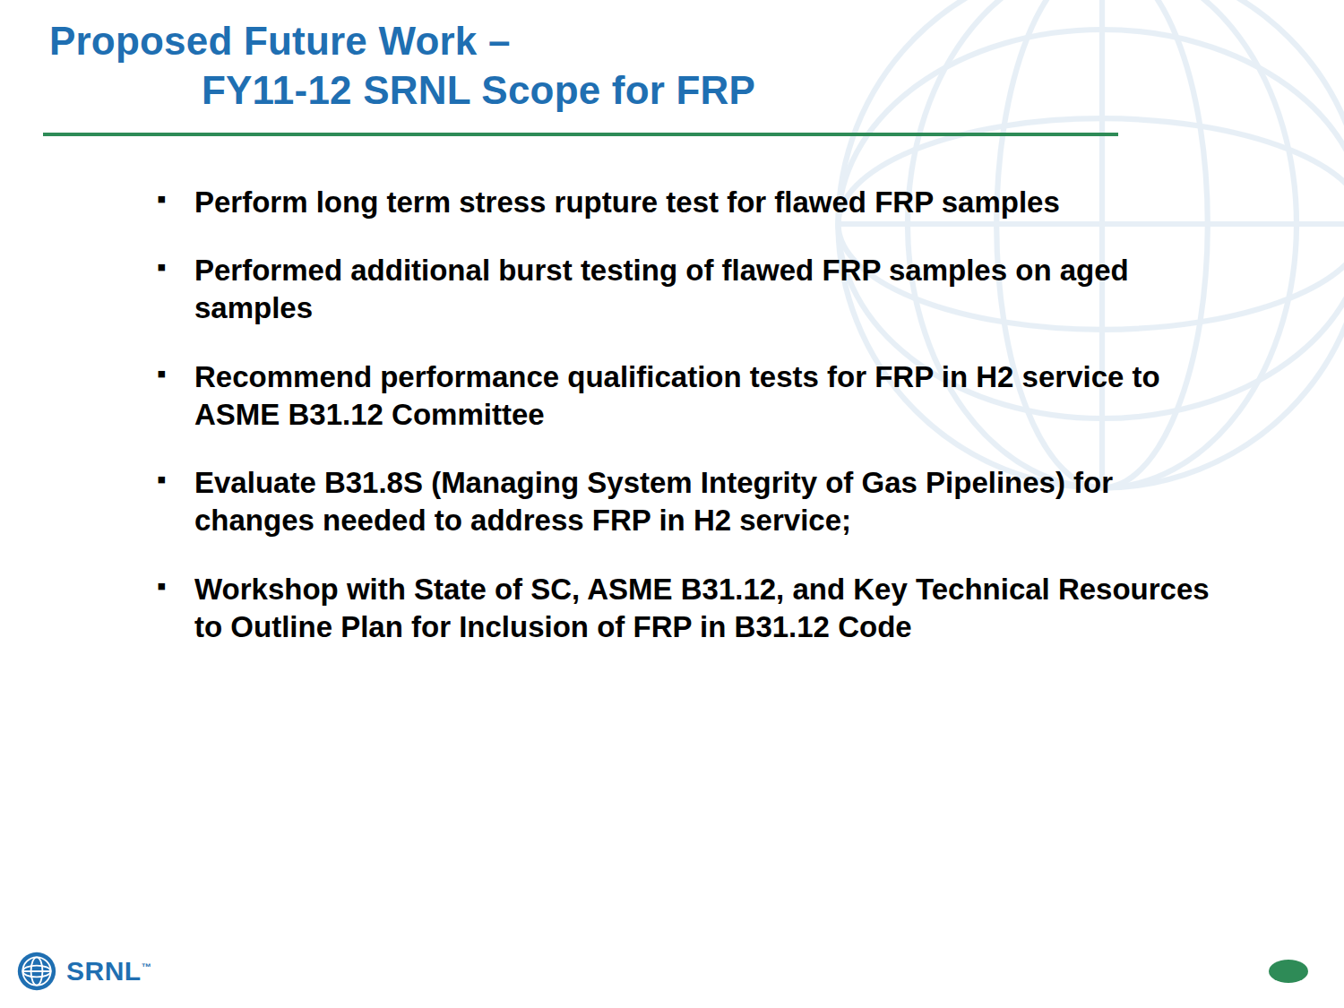Proposed Future Work – FY11-12 SRNL Scope for FRP
Perform long term stress rupture test for flawed FRP samples
Performed additional burst testing of flawed FRP samples on aged samples
Recommend performance qualification tests for FRP in H2 service to ASME B31.12 Committee
Evaluate B31.8S (Managing System Integrity of Gas Pipelines) for changes needed to address FRP in H2 service;
Workshop with State of SC, ASME B31.12, and Key Technical Resources to Outline Plan for Inclusion of FRP in B31.12 Code
SRNL™